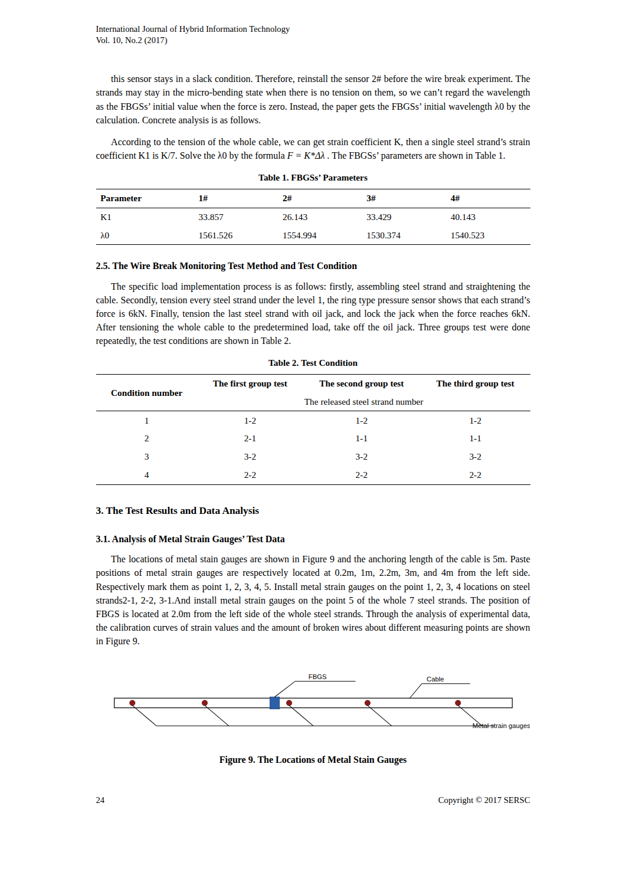International Journal of Hybrid Information Technology
Vol. 10, No.2 (2017)
this sensor stays in a slack condition. Therefore, reinstall the sensor 2# before the wire break experiment. The strands may stay in the micro-bending state when there is no tension on them, so we can’t regard the wavelength as the FBGSs’ initial value when the force is zero. Instead, the paper gets the FBGSs’ initial wavelength λ0 by the calculation. Concrete analysis is as follows.
According to the tension of the whole cable, we can get strain coefficient K, then a single steel strand’s strain coefficient K1 is K/7. Solve the λ0 by the formula F = K*Δλ . The FBGSs’ parameters are shown in Table 1.
Table 1. FBGSs’ Parameters
| Parameter | 1# | 2# | 3# | 4# |
| --- | --- | --- | --- | --- |
| K1 | 33.857 | 26.143 | 33.429 | 40.143 |
| λ0 | 1561.526 | 1554.994 | 1530.374 | 1540.523 |
2.5. The Wire Break Monitoring Test Method and Test Condition
The specific load implementation process is as follows: firstly, assembling steel strand and straightening the cable. Secondly, tension every steel strand under the level 1, the ring type pressure sensor shows that each strand’s force is 6kN. Finally, tension the last steel strand with oil jack, and lock the jack when the force reaches 6kN. After tensioning the whole cable to the predetermined load, take off the oil jack. Three groups test were done repeatedly, the test conditions are shown in Table 2.
Table 2. Test Condition
| Condition number | The first group test | The second group test | The third group test |
| --- | --- | --- | --- |
| The released steel strand number |
| 1 | 1-2 | 1-2 | 1-2 |
| 2 | 2-1 | 1-1 | 1-1 |
| 3 | 3-2 | 3-2 | 3-2 |
| 4 | 2-2 | 2-2 | 2-2 |
3. The Test Results and Data Analysis
3.1. Analysis of Metal Strain Gauges’ Test Data
The locations of metal stain gauges are shown in Figure 9 and the anchoring length of the cable is 5m. Paste positions of metal strain gauges are respectively located at 0.2m, 1m, 2.2m, 3m, and 4m from the left side. Respectively mark them as point 1, 2, 3, 4, 5. Install metal strain gauges on the point 1, 2, 3, 4 locations on steel strands2-1, 2-2, 3-1.And install metal strain gauges on the point 5 of the whole 7 steel strands. The position of FBGS is located at 2.0m from the left side of the whole steel strands. Through the analysis of experimental data, the calibration curves of strain values and the amount of broken wires about different measuring points are shown in Figure 9.
FBGS Cable Metal strain gauges
Figure 9. The Locations of Metal Stain Gauges
24 Copyright © 2017 SERSC